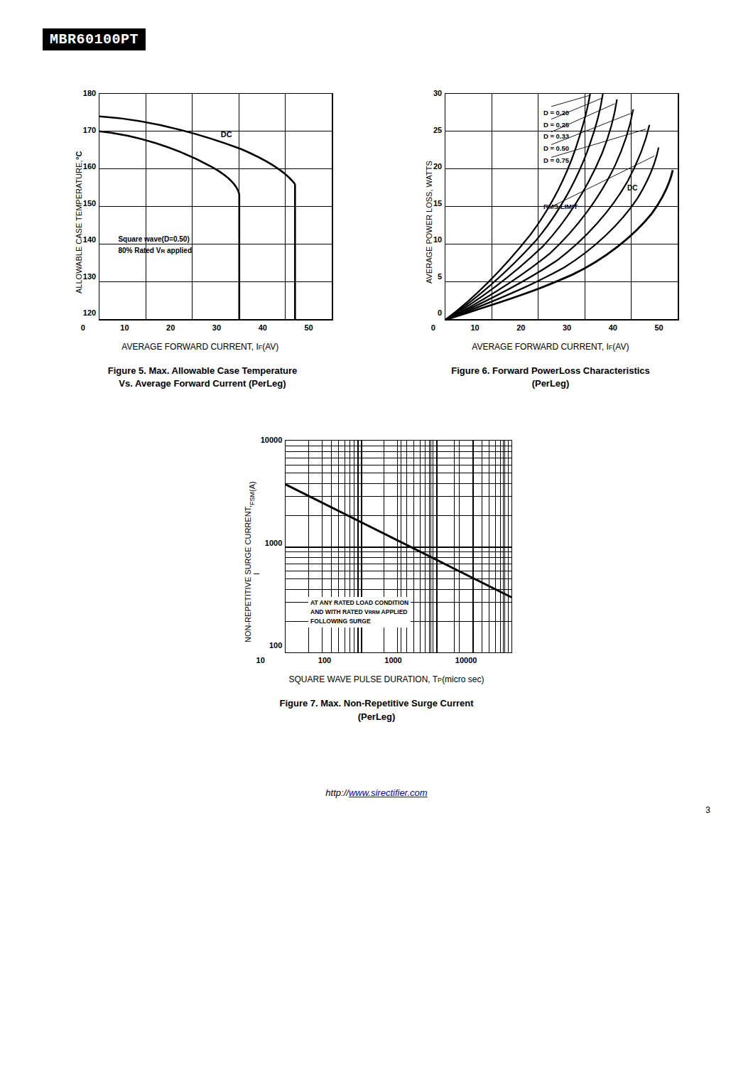MBR60100PT
ALLOWABLE CASE TEMPERATURE, °C
180 170 160 150 140 130 120
DC
Square wave(D=0.50)
80% Rated VR applied
01020304050
AVERAGE FORWARD CURRENT, IF(AV)
Figure 5. Max. Allowable Case Temperature
Vs. Average Forward Current (PerLeg)
AVERAGE POWER LOSS, WATTS
30 25 20 15 10 5 0
D = 0.20
D = 0.25
D = 0.33
D = 0.50
D = 0.75
RMS LIMIT
DC
01020304050
AVERAGE FORWARD CURRENT, IF(AV)
Figure 6. Forward PowerLoss Characteristics
(PerLeg)
NON-REPETITIVE SURGE CURRENT,
IFSM(A)
10000 1000 100
AT ANY RATED LOAD CONDITION
AND WITH RATED VRRM APPLIED
FOLLOWING SURGE
10100100010000
SQUARE WAVE PULSE DURATION, TP(micro sec)
Figure 7. Max. Non-Repetitive Surge Current
(PerLeg)
http://www.sirectifier.com
3